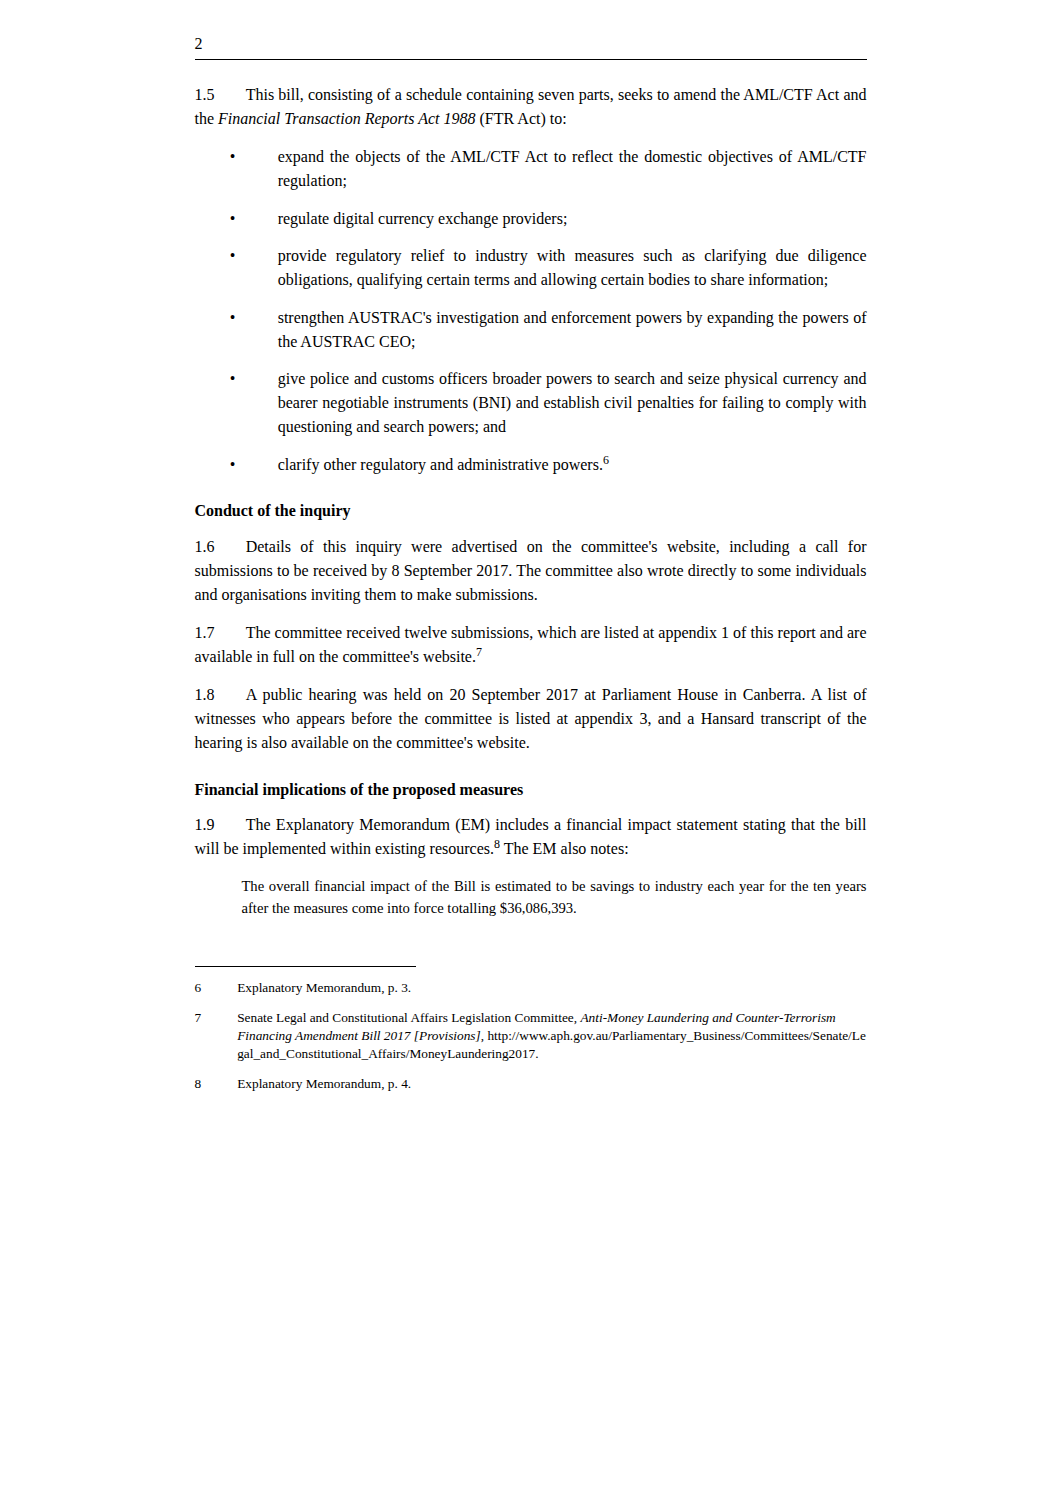2
1.5 This bill, consisting of a schedule containing seven parts, seeks to amend the AML/CTF Act and the Financial Transaction Reports Act 1988 (FTR Act) to:
expand the objects of the AML/CTF Act to reflect the domestic objectives of AML/CTF regulation;
regulate digital currency exchange providers;
provide regulatory relief to industry with measures such as clarifying due diligence obligations, qualifying certain terms and allowing certain bodies to share information;
strengthen AUSTRAC's investigation and enforcement powers by expanding the powers of the AUSTRAC CEO;
give police and customs officers broader powers to search and seize physical currency and bearer negotiable instruments (BNI) and establish civil penalties for failing to comply with questioning and search powers; and
clarify other regulatory and administrative powers.6
Conduct of the inquiry
1.6 Details of this inquiry were advertised on the committee's website, including a call for submissions to be received by 8 September 2017. The committee also wrote directly to some individuals and organisations inviting them to make submissions.
1.7 The committee received twelve submissions, which are listed at appendix 1 of this report and are available in full on the committee's website.7
1.8 A public hearing was held on 20 September 2017 at Parliament House in Canberra. A list of witnesses who appears before the committee is listed at appendix 3, and a Hansard transcript of the hearing is also available on the committee's website.
Financial implications of the proposed measures
1.9 The Explanatory Memorandum (EM) includes a financial impact statement stating that the bill will be implemented within existing resources.8 The EM also notes:
The overall financial impact of the Bill is estimated to be savings to industry each year for the ten years after the measures come into force totalling $36,086,393.
6 Explanatory Memorandum, p. 3.
7 Senate Legal and Constitutional Affairs Legislation Committee, Anti-Money Laundering and Counter-Terrorism Financing Amendment Bill 2017 [Provisions], http://www.aph.gov.au/Parliamentary_Business/Committees/Senate/Legal_and_Constitutional_Affairs/MoneyLaundering2017.
8 Explanatory Memorandum, p. 4.